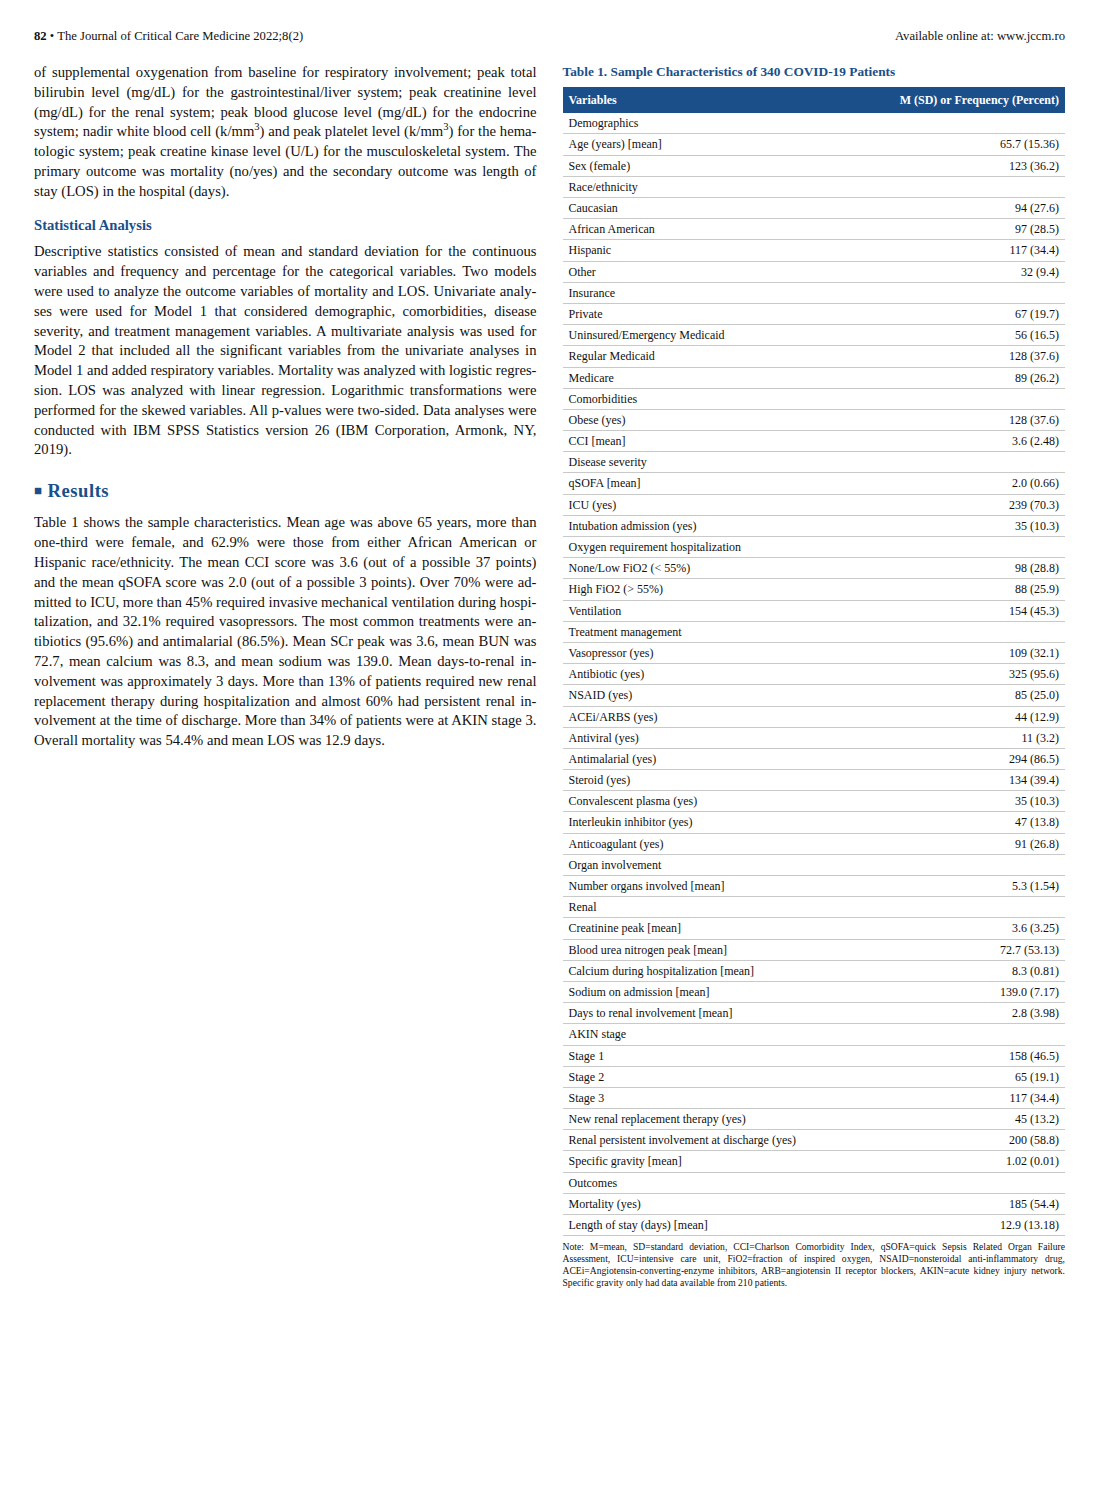82 • The Journal of Critical Care Medicine 2022;8(2)
Available online at: www.jccm.ro
of supplemental oxygenation from baseline for respiratory involvement; peak total bilirubin level (mg/dL) for the gastrointestinal/liver system; peak creatinine level (mg/dL) for the renal system; peak blood glucose level (mg/dL) for the endocrine system; nadir white blood cell (k/mm3) and peak platelet level (k/mm3) for the hematologic system; peak creatine kinase level (U/L) for the musculoskeletal system. The primary outcome was mortality (no/yes) and the secondary outcome was length of stay (LOS) in the hospital (days).
Statistical Analysis
Descriptive statistics consisted of mean and standard deviation for the continuous variables and frequency and percentage for the categorical variables. Two models were used to analyze the outcome variables of mortality and LOS. Univariate analyses were used for Model 1 that considered demographic, comorbidities, disease severity, and treatment management variables. A multivariate analysis was used for Model 2 that included all the significant variables from the univariate analyses in Model 1 and added respiratory variables. Mortality was analyzed with logistic regression. LOS was analyzed with linear regression. Logarithmic transformations were performed for the skewed variables. All p-values were two-sided. Data analyses were conducted with IBM SPSS Statistics version 26 (IBM Corporation, Armonk, NY, 2019).
Results
Table 1 shows the sample characteristics. Mean age was above 65 years, more than one-third were female, and 62.9% were those from either African American or Hispanic race/ethnicity. The mean CCI score was 3.6 (out of a possible 37 points) and the mean qSOFA score was 2.0 (out of a possible 3 points). Over 70% were admitted to ICU, more than 45% required invasive mechanical ventilation during hospitalization, and 32.1% required vasopressors. The most common treatments were antibiotics (95.6%) and antimalarial (86.5%). Mean SCr peak was 3.6, mean BUN was 72.7, mean calcium was 8.3, and mean sodium was 139.0. Mean days-to-renal involvement was approximately 3 days. More than 13% of patients required new renal replacement therapy during hospitalization and almost 60% had persistent renal involvement at the time of discharge. More than 34% of patients were at AKIN stage 3. Overall mortality was 54.4% and mean LOS was 12.9 days.
Table 1. Sample Characteristics of 340 COVID-19 Patients
| Variables | M (SD) or Frequency (Percent) |
| --- | --- |
| Demographics | |
| Age (years) [mean] | 65.7 (15.36) |
| Sex (female) | 123 (36.2) |
| Race/ethnicity | |
| Caucasian | 94 (27.6) |
| African American | 97 (28.5) |
| Hispanic | 117 (34.4) |
| Other | 32 (9.4) |
| Insurance | |
| Private | 67 (19.7) |
| Uninsured/Emergency Medicaid | 56 (16.5) |
| Regular Medicaid | 128 (37.6) |
| Medicare | 89 (26.2) |
| Comorbidities | |
| Obese (yes) | 128 (37.6) |
| CCI [mean] | 3.6 (2.48) |
| Disease severity | |
| qSOFA [mean] | 2.0 (0.66) |
| ICU (yes) | 239 (70.3) |
| Intubation admission (yes) | 35 (10.3) |
| Oxygen requirement hospitalization | |
| None/Low FiO2 (< 55%) | 98 (28.8) |
| High FiO2 (> 55%) | 88 (25.9) |
| Ventilation | 154 (45.3) |
| Treatment management | |
| Vasopressor (yes) | 109 (32.1) |
| Antibiotic (yes) | 325 (95.6) |
| NSAID (yes) | 85 (25.0) |
| ACEi/ARBS (yes) | 44 (12.9) |
| Antiviral (yes) | 11 (3.2) |
| Antimalarial (yes) | 294 (86.5) |
| Steroid (yes) | 134 (39.4) |
| Convalescent plasma (yes) | 35 (10.3) |
| Interleukin inhibitor (yes) | 47 (13.8) |
| Anticoagulant (yes) | 91 (26.8) |
| Organ involvement | |
| Number organs involved [mean] | 5.3 (1.54) |
| Renal | |
| Creatinine peak [mean] | 3.6 (3.25) |
| Blood urea nitrogen peak [mean] | 72.7 (53.13) |
| Calcium during hospitalization [mean] | 8.3 (0.81) |
| Sodium on admission [mean] | 139.0 (7.17) |
| Days to renal involvement [mean] | 2.8 (3.98) |
| AKIN stage | |
| Stage 1 | 158 (46.5) |
| Stage 2 | 65 (19.1) |
| Stage 3 | 117 (34.4) |
| New renal replacement therapy (yes) | 45 (13.2) |
| Renal persistent involvement at discharge (yes) | 200 (58.8) |
| Specific gravity [mean] | 1.02 (0.01) |
| Outcomes | |
| Mortality (yes) | 185 (54.4) |
| Length of stay (days) [mean] | 12.9 (13.18) |
Note: M=mean, SD=standard deviation, CCI=Charlson Comorbidity Index, qSOFA=quick Sepsis Related Organ Failure Assessment, ICU=intensive care unit, FiO2=fraction of inspired oxygen, NSAID=nonsteroidal anti-inflammatory drug, ACEi=Angiotensin-converting-enzyme inhibitors, ARB=angiotensin II receptor blockers, AKIN=acute kidney injury network. Specific gravity only had data available from 210 patients.